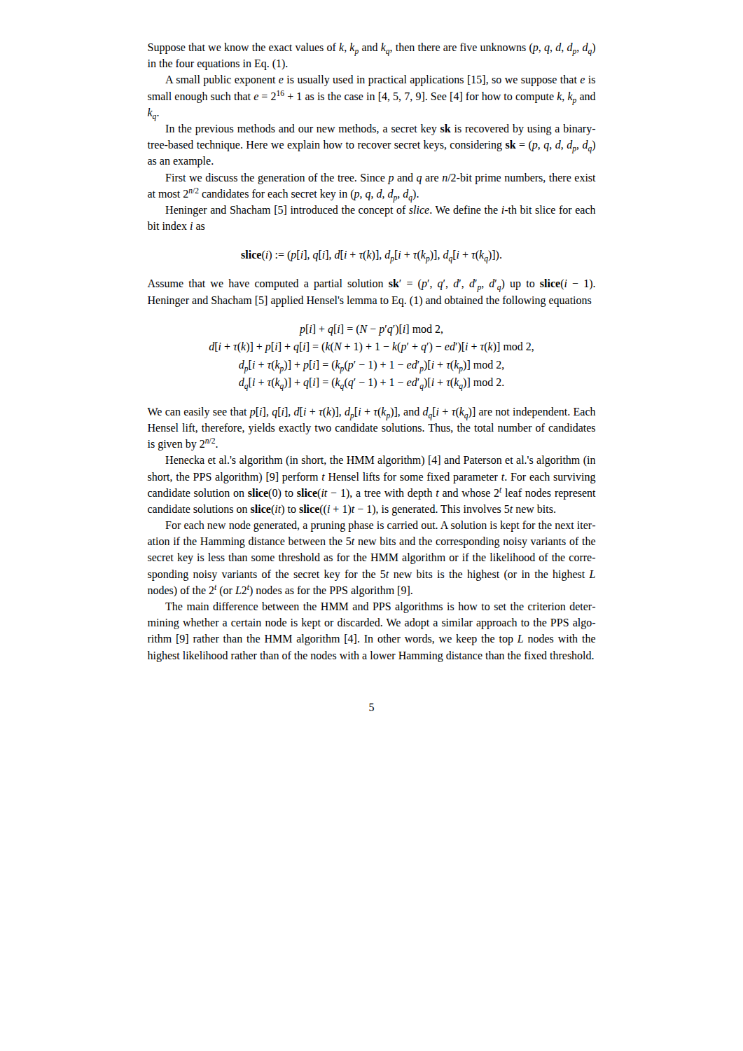Suppose that we know the exact values of k, kp and kq, then there are five unknowns (p, q, d, dp, dq) in the four equations in Eq. (1).
A small public exponent e is usually used in practical applications [15], so we suppose that e is small enough such that e = 216 + 1 as is the case in [4, 5, 7, 9]. See [4] for how to compute k, kp and kq.
In the previous methods and our new methods, a secret key sk is recovered by using a binary-tree-based technique. Here we explain how to recover secret keys, considering sk = (p, q, d, dp, dq) as an example.
First we discuss the generation of the tree. Since p and q are n/2-bit prime numbers, there exist at most 2n/2 candidates for each secret key in (p, q, d, dp, dq).
Heninger and Shacham [5] introduced the concept of slice. We define the i-th bit slice for each bit index i as
slice(i) := (p[i], q[i], d[i + τ(k)], dp[i + τ(kp)], dq[i + τ(kq)]).
Assume that we have computed a partial solution sk′ = (p′, q′, d′, d′p, d′q) up to slice(i − 1). Heninger and Shacham [5] applied Hensel's lemma to Eq. (1) and obtained the following equations
p[i] + q[i] = (N − p′q′)[i] mod 2,
d[i + τ(k)] + p[i] + q[i] = (k(N + 1) + 1 − k(p′ + q′) − ed′)[i + τ(k)] mod 2,
dp[i + τ(kp)] + p[i] = (kp(p′ − 1) + 1 − ed′p)[i + τ(kp)] mod 2,
dq[i + τ(kq)] + q[i] = (kq(q′ − 1) + 1 − ed′q)[i + τ(kq)] mod 2.
We can easily see that p[i], q[i], d[i + τ(k)], dp[i + τ(kp)], and dq[i + τ(kq)] are not independent. Each Hensel lift, therefore, yields exactly two candidate solutions. Thus, the total number of candidates is given by 2n/2.
Henecka et al.'s algorithm (in short, the HMM algorithm) [4] and Paterson et al.'s algorithm (in short, the PPS algorithm) [9] perform t Hensel lifts for some fixed parameter t. For each surviving candidate solution on slice(0) to slice(it − 1), a tree with depth t and whose 2t leaf nodes represent candidate solutions on slice(it) to slice((i + 1)t − 1), is generated. This involves 5t new bits.
For each new node generated, a pruning phase is carried out. A solution is kept for the next iteration if the Hamming distance between the 5t new bits and the corresponding noisy variants of the secret key is less than some threshold as for the HMM algorithm or if the likelihood of the corresponding noisy variants of the secret key for the 5t new bits is the highest (or in the highest L nodes) of the 2t (or L2t) nodes as for the PPS algorithm [9].
The main difference between the HMM and PPS algorithms is how to set the criterion determining whether a certain node is kept or discarded. We adopt a similar approach to the PPS algorithm [9] rather than the HMM algorithm [4]. In other words, we keep the top L nodes with the highest likelihood rather than of the nodes with a lower Hamming distance than the fixed threshold.
5